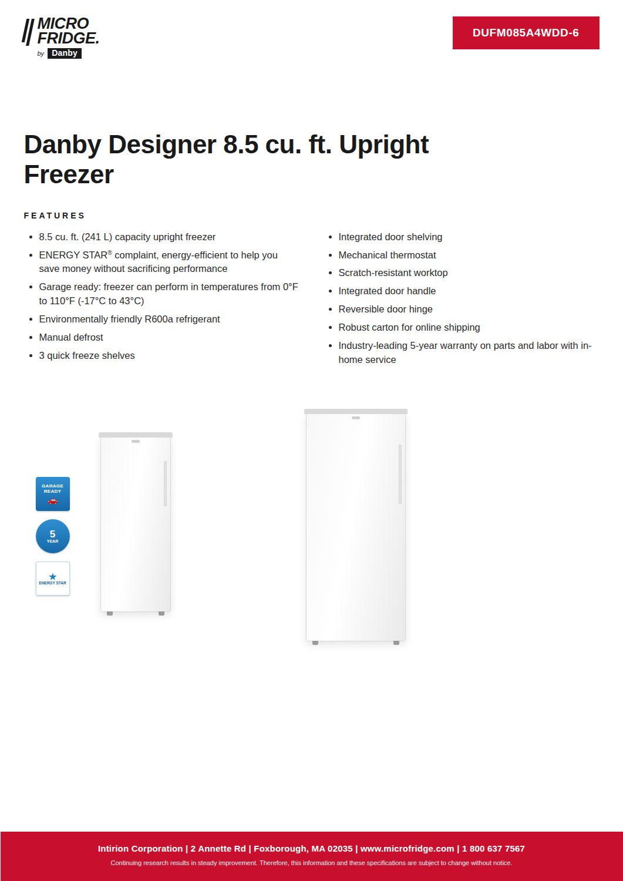MICRO FRIDGE by Danby
DUFM085A4WDD-6
Danby Designer 8.5 cu. ft. Upright Freezer
FEATURES
8.5 cu. ft. (241 L) capacity upright freezer
ENERGY STAR® complaint, energy-efficient to help you save money without sacrificing performance
Garage ready: freezer can perform in temperatures from 0°F to 110°F (-17°C to 43°C)
Environmentally friendly R600a refrigerant
Manual defrost
3 quick freeze shelves
Integrated door shelving
Mechanical thermostat
Scratch-resistant worktop
Integrated door handle
Reversible door hinge
Robust carton for online shipping
Industry-leading 5-year warranty on parts and labor with in-home service
GARAGE READY 🚗
5 YEAR
★ ENERGY STAR
Intirion Corporation | 2 Annette Rd | Foxborough, MA 02035 | www.microfridge.com | 1 800 637 7567
Continuing research results in steady improvement. Therefore, this information and these specifications are subject to change without notice.